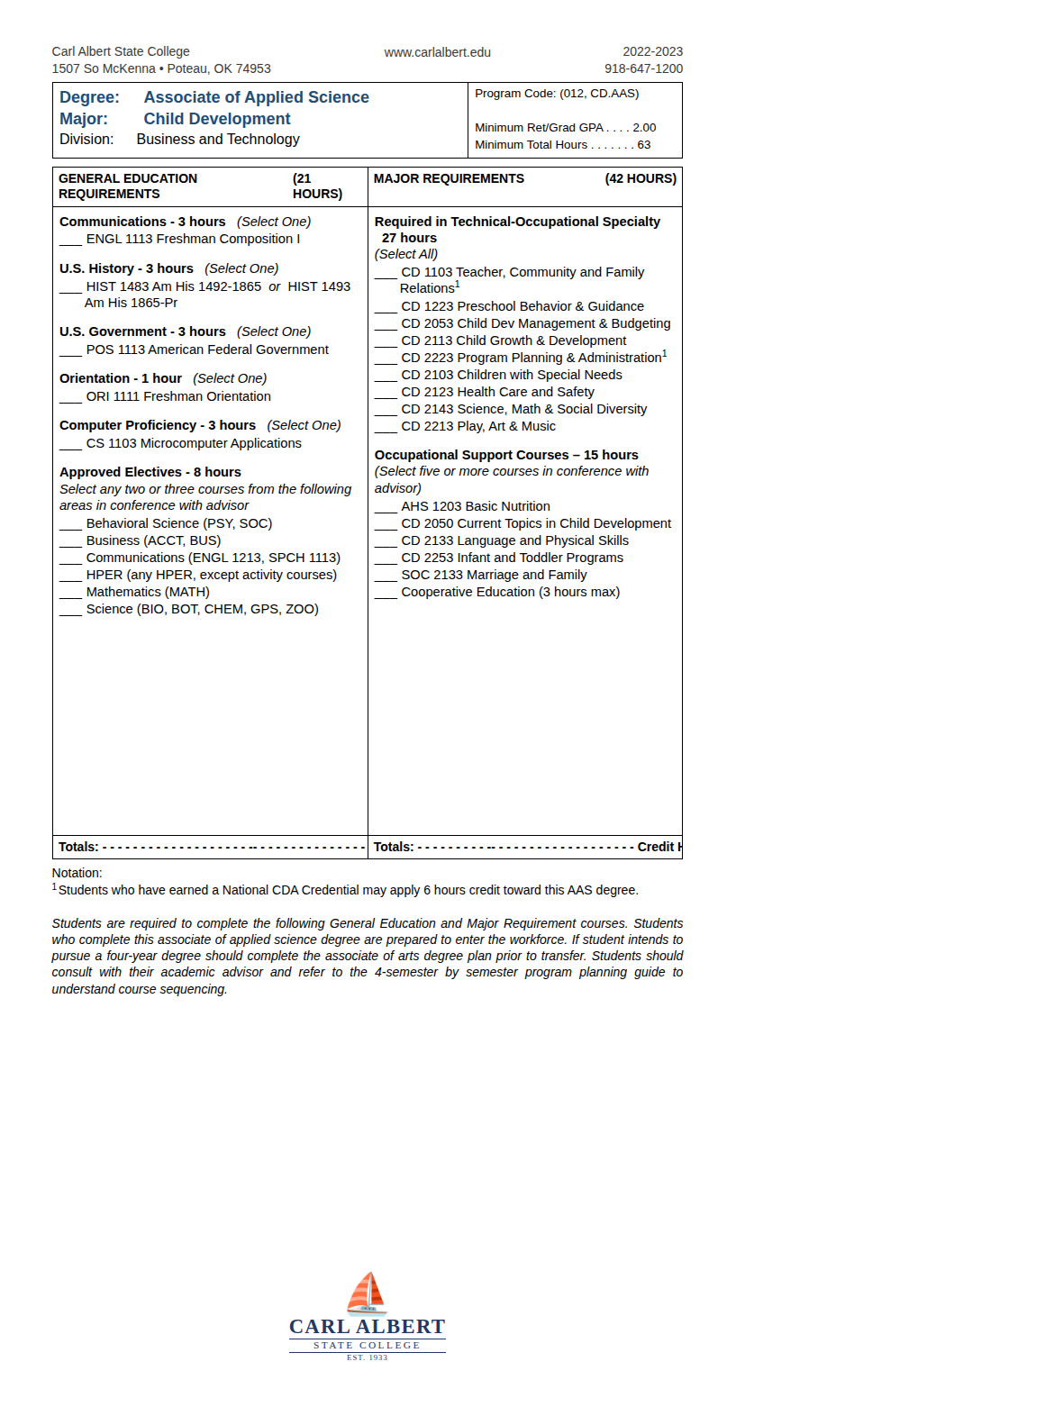Carl Albert State College
1507 So McKenna • Poteau, OK 74953
www.carlalbert.edu
2022-2023
918-647-1200
| Degree: Associate of Applied Science Major: Child Development Division: Business and Technology | Program Code: (012, CD.AAS) Minimum Ret/Grad GPA . . . . 2.00 Minimum Total Hours . . . . . . . 63 |
| GENERAL EDUCATION REQUIREMENTS (21 HOURS) | MAJOR REQUIREMENTS (42 HOURS) |
| --- | --- |
| Communications - 3 hours (Select One) ENGL 1113 Freshman Composition I U.S. History - 3 hours (Select One) HIST 1483 Am His 1492-1865 or HIST 1493 Am His 1865-Pr U.S. Government - 3 hours (Select One) POS 1113 American Federal Government Orientation - 1 hour (Select One) ORI 1111 Freshman Orientation Computer Proficiency - 3 hours (Select One) CS 1103 Microcomputer Applications Approved Electives - 8 hours Select any two or three courses from the following areas in conference with advisor Behavioral Science (PSY, SOC) Business (ACCT, BUS) Communications (ENGL 1213, SPCH 1113) HPER (any HPER, except activity courses) Mathematics (MATH) Science (BIO, BOT, CHEM, GPS, ZOO) | Required in Technical-Occupational Specialty 27 hours (Select All) CD 1103 Teacher, Community and Family Relations 1 CD 1223 Preschool Behavior & Guidance CD 2053 Child Dev Management & Budgeting CD 2113 Child Growth & Development CD 2223 Program Planning & Administration 1 CD 2103 Children with Special Needs CD 2123 Health Care and Safety CD 2143 Science, Math & Social Diversity CD 2213 Play, Art & Music Occupational Support Courses – 15 hours (Select five or more courses in conference with advisor) AHS 1203 Basic Nutrition CD 2050 Current Topics in Child Development CD 2133 Language and Physical Skills CD 2253 Infant and Toddler Programs SOC 2133 Marriage and Family Cooperative Education (3 hours max) |
| Totals: - - - - - - - - - - - - - - - - - - - -- - - - - - - - - - - - - - - Credit Hours: 21 | Totals: - - - - - - - - - -- - - - - - - - - - - - - - - - - - - Credit Hours: 42 |
Notation:
1Students who have earned a National CDA Credential may apply 6 hours credit toward this AAS degree.
Students are required to complete the following General Education and Major Requirement courses. Students who complete this associate of applied science degree are prepared to enter the workforce. If student intends to pursue a four-year degree should complete the associate of arts degree plan prior to transfer. Students should consult with their academic advisor and refer to the 4-semester by semester program planning guide to understand course sequencing.
⛵
CARL ALBERT
STATE COLLEGE
EST. 1933